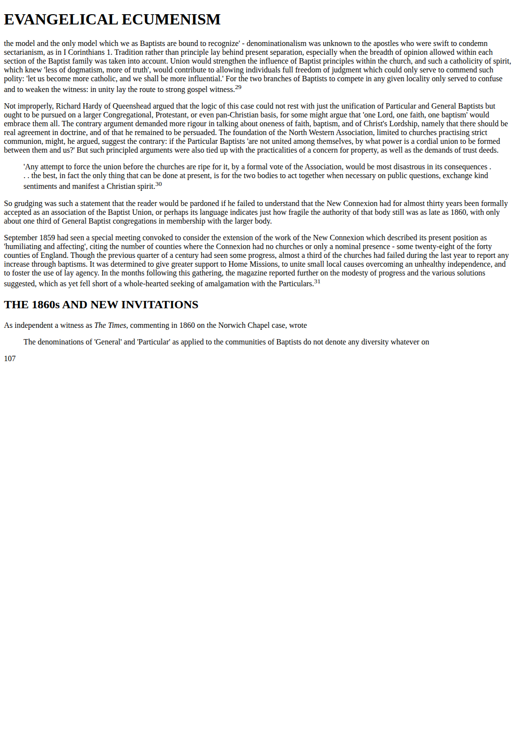EVANGELICAL ECUMENISM
the model and the only model which we as Baptists are bound to recognize' - denominationalism was unknown to the apostles who were swift to condemn sectarianism, as in I Corinthians 1. Tradition rather than principle lay behind present separation, especially when the breadth of opinion allowed within each section of the Baptist family was taken into account. Union would strengthen the influence of Baptist principles within the church, and such a catholicity of spirit, which knew 'less of dogmatism, more of truth', would contribute to allowing individuals full freedom of judgment which could only serve to commend such polity: 'let us become more catholic, and we shall be more influential.' For the two branches of Baptists to compete in any given locality only served to confuse and to weaken the witness: in unity lay the route to strong gospel witness.29
Not improperly, Richard Hardy of Queenshead argued that the logic of this case could not rest with just the unification of Particular and General Baptists but ought to be pursued on a larger Congregational, Protestant, or even pan-Christian basis, for some might argue that 'one Lord, one faith, one baptism' would embrace them all. The contrary argument demanded more rigour in talking about oneness of faith, baptism, and of Christ's Lordship, namely that there should be real agreement in doctrine, and of that he remained to be persuaded. The foundation of the North Western Association, limited to churches practising strict communion, might, he argued, suggest the contrary: if the Particular Baptists 'are not united among themselves, by what power is a cordial union to be formed between them and us?' But such principled arguments were also tied up with the practicalities of a concern for property, as well as the demands of trust deeds.
'Any attempt to force the union before the churches are ripe for it, by a formal vote of the Association, would be most disastrous in its consequences . . . the best, in fact the only thing that can be done at present, is for the two bodies to act together when necessary on public questions, exchange kind sentiments and manifest a Christian spirit.30
So grudging was such a statement that the reader would be pardoned if he failed to understand that the New Connexion had for almost thirty years been formally accepted as an association of the Baptist Union, or perhaps its language indicates just how fragile the authority of that body still was as late as 1860, with only about one third of General Baptist congregations in membership with the larger body.
September 1859 had seen a special meeting convoked to consider the extension of the work of the New Connexion which described its present position as 'humiliating and affecting', citing the number of counties where the Connexion had no churches or only a nominal presence - some twenty-eight of the forty counties of England. Though the previous quarter of a century had seen some progress, almost a third of the churches had failed during the last year to report any increase through baptisms. It was determined to give greater support to Home Missions, to unite small local causes overcoming an unhealthy independence, and to foster the use of lay agency. In the months following this gathering, the magazine reported further on the modesty of progress and the various solutions suggested, which as yet fell short of a whole-hearted seeking of amalgamation with the Particulars.31
THE 1860s AND NEW INVITATIONS
As independent a witness as The Times, commenting in 1860 on the Norwich Chapel case, wrote
The denominations of 'General' and 'Particular' as applied to the communities of Baptists do not denote any diversity whatever on
107